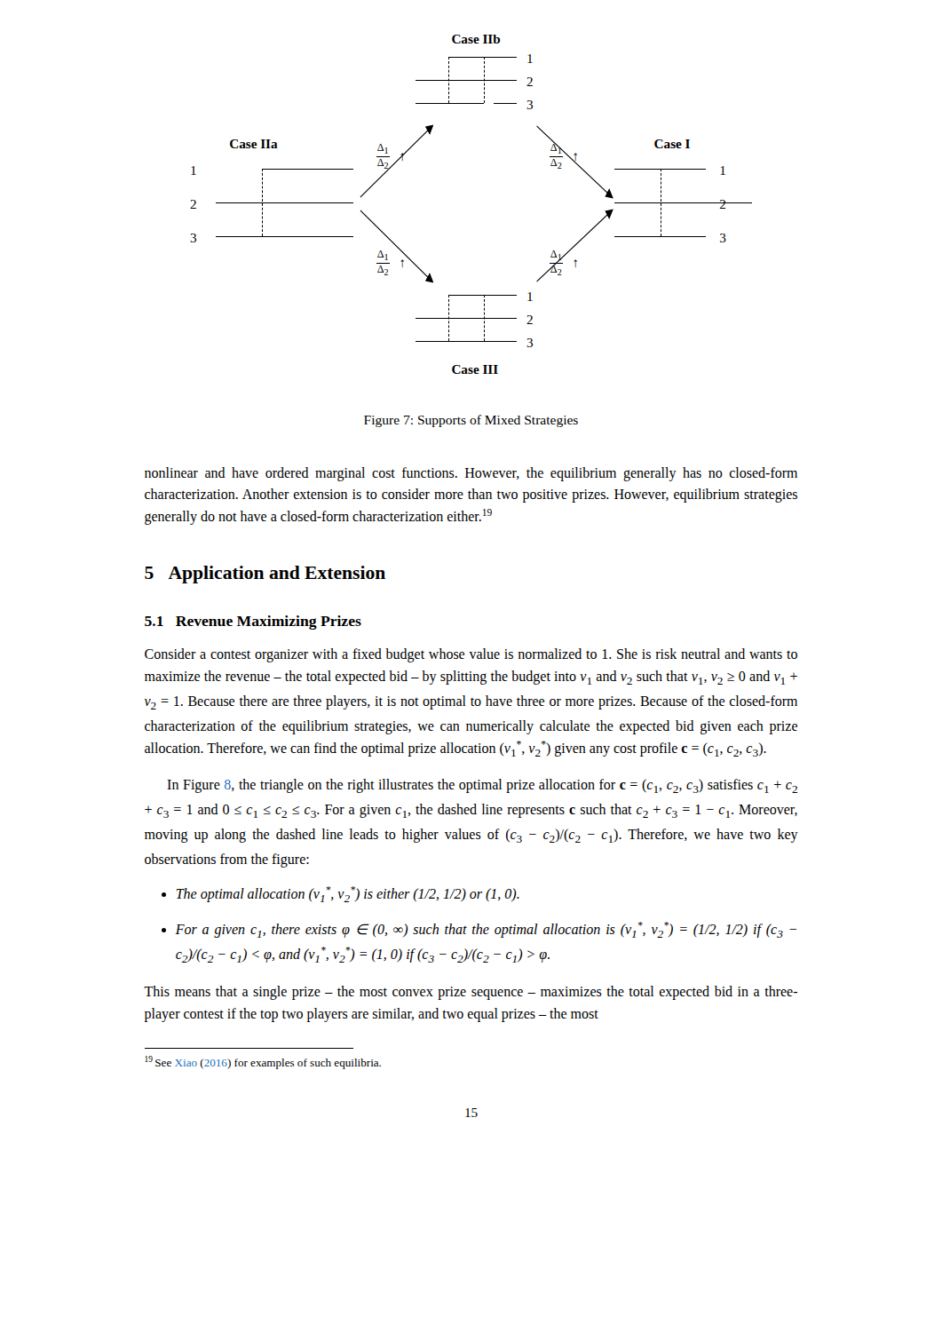Case IIb
1
2
3
Case IIa
1
2
3
Case I
1
2
3
1
2
3
Case III
Δ1 Δ2
↑
Δ1 Δ2
↑
Δ1 Δ2
↑
Δ1 Δ2
↑
Figure 7: Supports of Mixed Strategies
nonlinear and have ordered marginal cost functions. However, the equilibrium generally has no closed-form characterization. Another extension is to consider more than two positive prizes. However, equilibrium strategies generally do not have a closed-form characterization either.19
5 Application and Extension
5.1 Revenue Maximizing Prizes
Consider a contest organizer with a fixed budget whose value is normalized to 1. She is risk neutral and wants to maximize the revenue – the total expected bid – by splitting the budget into v1 and v2 such that v1, v2 ≥ 0 and v1 + v2 = 1. Because there are three players, it is not optimal to have three or more prizes. Because of the closed-form characterization of the equilibrium strategies, we can numerically calculate the expected bid given each prize allocation. Therefore, we can find the optimal prize allocation (v1*, v2*) given any cost profile c = (c1, c2, c3).
In Figure 8, the triangle on the right illustrates the optimal prize allocation for c = (c1, c2, c3) satisfies c1 + c2 + c3 = 1 and 0 ≤ c1 ≤ c2 ≤ c3. For a given c1, the dashed line represents c such that c2 + c3 = 1 − c1. Moreover, moving up along the dashed line leads to higher values of (c3 − c2)/(c2 − c1). Therefore, we have two key observations from the figure:
The optimal allocation (v1*, v2*) is either (1/2, 1/2) or (1, 0).
For a given c1, there exists φ ∈ (0, ∞) such that the optimal allocation is (v1*, v2*) = (1/2, 1/2) if (c3 − c2)/(c2 − c1) < φ, and (v1*, v2*) = (1, 0) if (c3 − c2)/(c2 − c1) > φ.
This means that a single prize – the most convex prize sequence – maximizes the total expected bid in a three-player contest if the top two players are similar, and two equal prizes – the most
19See Xiao (2016) for examples of such equilibria.
15